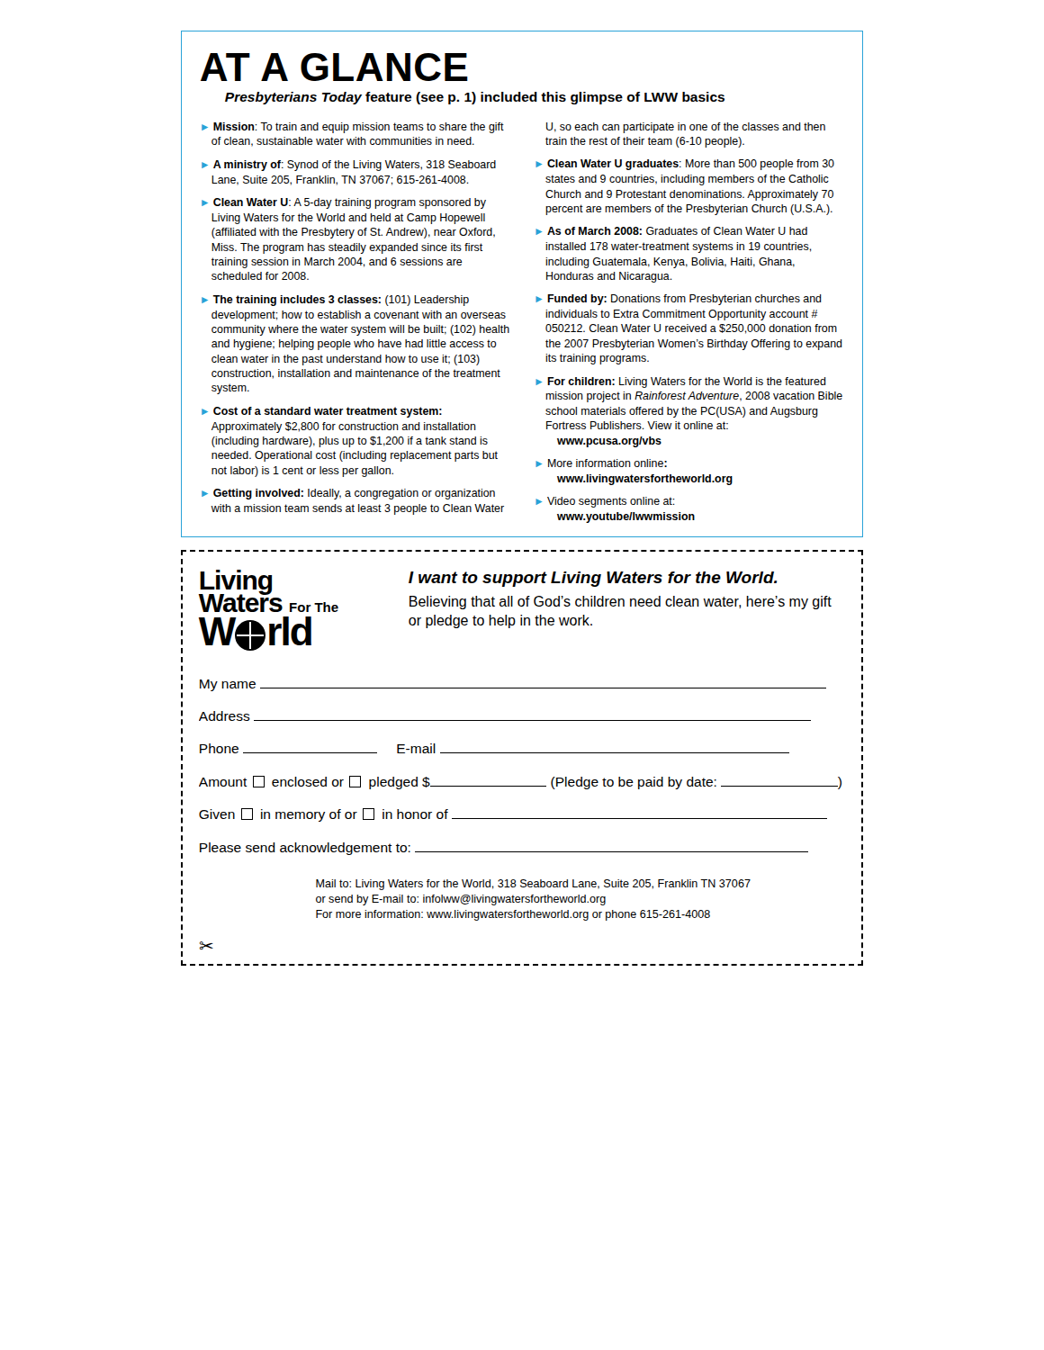AT A GLANCE
Presbyterians Today feature (see p. 1) included this glimpse of LWW basics
►Mission: To train and equip mission teams to share the gift of clean, sustainable water with communities in need.
►A ministry of: Synod of the Living Waters, 318 Seaboard Lane, Suite 205, Franklin, TN 37067; 615-261-4008.
►Clean Water U: A 5-day training program sponsored by Living Waters for the World and held at Camp Hopewell (affiliated with the Presbytery of St. Andrew), near Oxford, Miss. The program has steadily expanded since its first training session in March 2004, and 6 sessions are scheduled for 2008.
►The training includes 3 classes: (101) Leadership development; how to establish a covenant with an overseas community where the water system will be built; (102) health and hygiene; helping people who have had little access to clean water in the past understand how to use it; (103) construction, installation and maintenance of the treatment system.
►Cost of a standard water treatment system: Approximately $2,800 for construction and installation (including hardware), plus up to $1,200 if a tank stand is needed. Operational cost (including replacement parts but not labor) is 1 cent or less per gallon.
►Getting involved: Ideally, a congregation or organization with a mission team sends at least 3 people to Clean Water U, so each can participate in one of the classes and then train the rest of their team (6-10 people).
►Clean Water U graduates: More than 500 people from 30 states and 9 countries, including members of the Catholic Church and 9 Protestant denominations. Approximately 70 percent are members of the Presbyterian Church (U.S.A.).
►As of March 2008: Graduates of Clean Water U had installed 178 water-treatment systems in 19 countries, including Guatemala, Kenya, Bolivia, Haiti, Ghana, Honduras and Nicaragua.
►Funded by: Donations from Presbyterian churches and individuals to Extra Commitment Opportunity account # 050212. Clean Water U received a $250,000 donation from the 2007 Presbyterian Women’s Birthday Offering to expand its training programs.
►For children: Living Waters for the World is the featured mission project in Rainforest Adventure, 2008 vacation Bible school materials offered by the PC(USA) and Augsburg Fortress Publishers. View it online at: www.pcusa.org/vbs
►More information online: www.livingwatersfortheworld.org
►Video segments online at: www.youtube/lwwmission
Living
Waters For The
W rld
I want to support Living Waters for the World.
Believing that all of God’s children need clean water, here’s my gift or pledge to help in the work.
My name
Address
Phone E-mail
Amount enclosed or pledged $ (Pledge to be paid by date: )
Given in memory of or in honor of
Please send acknowledgement to:
Mail to: Living Waters for the World, 318 Seaboard Lane, Suite 205, Franklin TN 37067
or send by E-mail to: infolww@livingwatersfortheworld.org
For more information: www.livingwatersfortheworld.org or phone 615-261-4008
✂